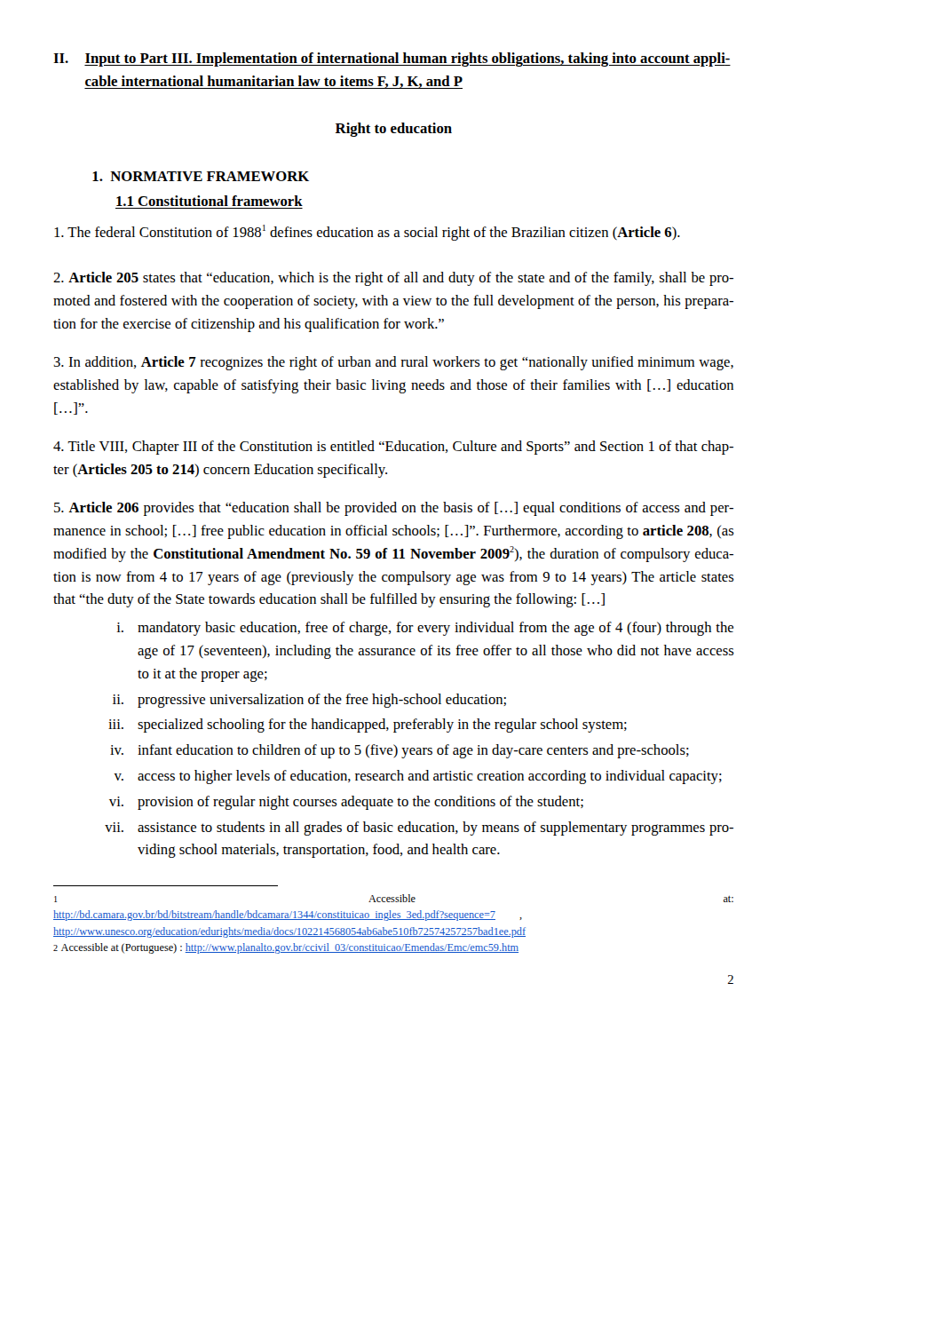II. Input to Part III. Implementation of international human rights obligations, taking into account applicable international humanitarian law to items F, J, K, and P
Right to education
1. NORMATIVE FRAMEWORK
1.1 Constitutional framework
1. The federal Constitution of 19881 defines education as a social right of the Brazilian citizen (Article 6).
2. Article 205 states that “education, which is the right of all and duty of the state and of the family, shall be promoted and fostered with the cooperation of society, with a view to the full development of the person, his preparation for the exercise of citizenship and his qualification for work.”
3. In addition, Article 7 recognizes the right of urban and rural workers to get “nationally unified minimum wage, established by law, capable of satisfying their basic living needs and those of their families with […] education […]”.
4. Title VIII, Chapter III of the Constitution is entitled “Education, Culture and Sports” and Section 1 of that chapter (Articles 205 to 214) concern Education specifically.
5. Article 206 provides that “education shall be provided on the basis of […] equal conditions of access and permanence in school; […] free public education in official schools; […]”. Furthermore, according to article 208, (as modified by the Constitutional Amendment No. 59 of 11 November 20092), the duration of compulsory education is now from 4 to 17 years of age (previously the compulsory age was from 9 to 14 years) The article states that “the duty of the State towards education shall be fulfilled by ensuring the following: […]
mandatory basic education, free of charge, for every individual from the age of 4 (four) through the age of 17 (seventeen), including the assurance of its free offer to all those who did not have access to it at the proper age;
progressive universalization of the free high-school education;
specialized schooling for the handicapped, preferably in the regular school system;
infant education to children of up to 5 (five) years of age in day-care centers and pre-schools;
access to higher levels of education, research and artistic creation according to individual capacity;
provision of regular night courses adequate to the conditions of the student;
assistance to students in all grades of basic education, by means of supplementary programmes providing school materials, transportation, food, and health care.
1 Accessible at:
http://bd.camara.gov.br/bd/bitstream/handle/bdcamara/1344/constituicao_ingles_3ed.pdf?sequence=7 ,
http://www.unesco.org/education/edurights/media/docs/102214568054ab6abe510fb72574257257bad1ee.pdf
2 Accessible at (Portuguese) : http://www.planalto.gov.br/ccivil_03/constituicao/Emendas/Emc/emc59.htm
2